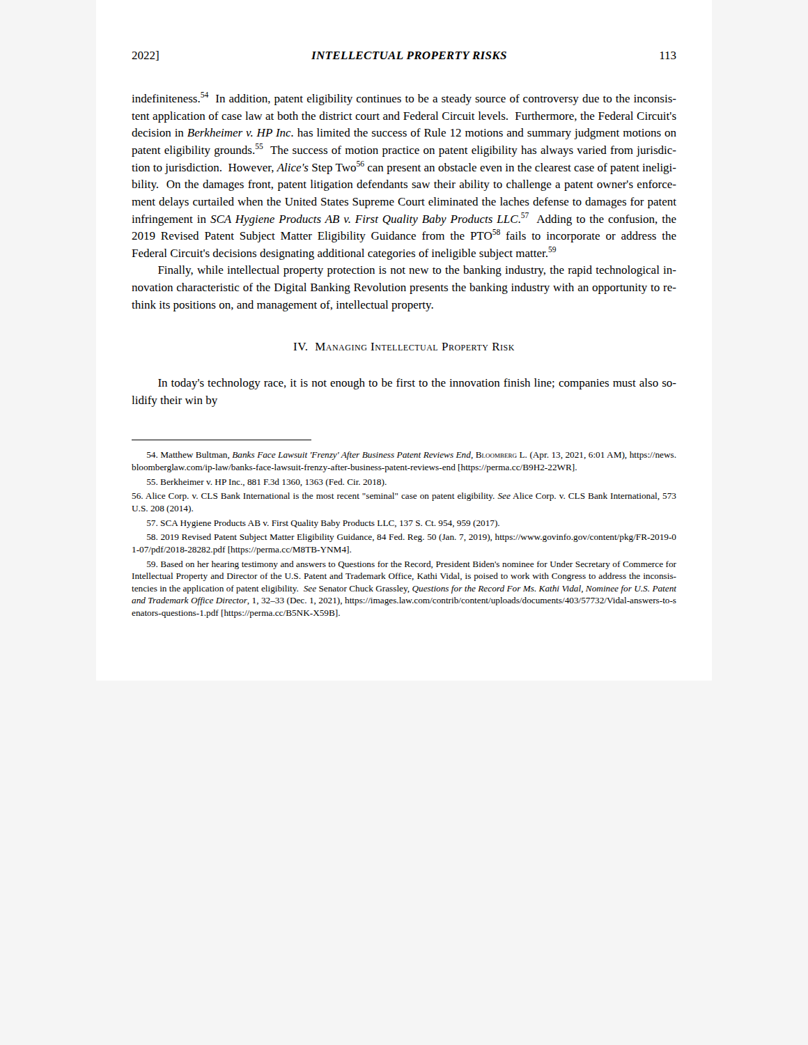2022] INTELLECTUAL PROPERTY RISKS 113
indefiniteness.54 In addition, patent eligibility continues to be a steady source of controversy due to the inconsistent application of case law at both the district court and Federal Circuit levels. Furthermore, the Federal Circuit's decision in Berkheimer v. HP Inc. has limited the success of Rule 12 motions and summary judgment motions on patent eligibility grounds.55 The success of motion practice on patent eligibility has always varied from jurisdiction to jurisdiction. However, Alice's Step Two56 can present an obstacle even in the clearest case of patent ineligibility. On the damages front, patent litigation defendants saw their ability to challenge a patent owner's enforcement delays curtailed when the United States Supreme Court eliminated the laches defense to damages for patent infringement in SCA Hygiene Products AB v. First Quality Baby Products LLC.57 Adding to the confusion, the 2019 Revised Patent Subject Matter Eligibility Guidance from the PTO58 fails to incorporate or address the Federal Circuit's decisions designating additional categories of ineligible subject matter.59
Finally, while intellectual property protection is not new to the banking industry, the rapid technological innovation characteristic of the Digital Banking Revolution presents the banking industry with an opportunity to rethink its positions on, and management of, intellectual property.
IV. Managing Intellectual Property Risk
In today's technology race, it is not enough to be first to the innovation finish line; companies must also solidify their win by
54. Matthew Bultman, Banks Face Lawsuit 'Frenzy' After Business Patent Reviews End, Bloomberg L. (Apr. 13, 2021, 6:01 AM), https://news.bloomberglaw.com/ip-law/banks-face-lawsuit-frenzy-after-business-patent-reviews-end [https://perma.cc/B9H2-22WR].
55. Berkheimer v. HP Inc., 881 F.3d 1360, 1363 (Fed. Cir. 2018).
56. Alice Corp. v. CLS Bank International is the most recent "seminal" case on patent eligibility. See Alice Corp. v. CLS Bank International, 573 U.S. 208 (2014).
57. SCA Hygiene Products AB v. First Quality Baby Products LLC, 137 S. Ct. 954, 959 (2017).
58. 2019 Revised Patent Subject Matter Eligibility Guidance, 84 Fed. Reg. 50 (Jan. 7, 2019), https://www.govinfo.gov/content/pkg/FR-2019-01-07/pdf/2018-28282.pdf [https://perma.cc/M8TB-YNM4].
59. Based on her hearing testimony and answers to Questions for the Record, President Biden's nominee for Under Secretary of Commerce for Intellectual Property and Director of the U.S. Patent and Trademark Office, Kathi Vidal, is poised to work with Congress to address the inconsistencies in the application of patent eligibility. See Senator Chuck Grassley, Questions for the Record For Ms. Kathi Vidal, Nominee for U.S. Patent and Trademark Office Director, 1, 32–33 (Dec. 1, 2021), https://images.law.com/contrib/content/uploads/documents/403/57732/Vidal-answers-to-senators-questions-1.pdf [https://perma.cc/B5NK-X59B].